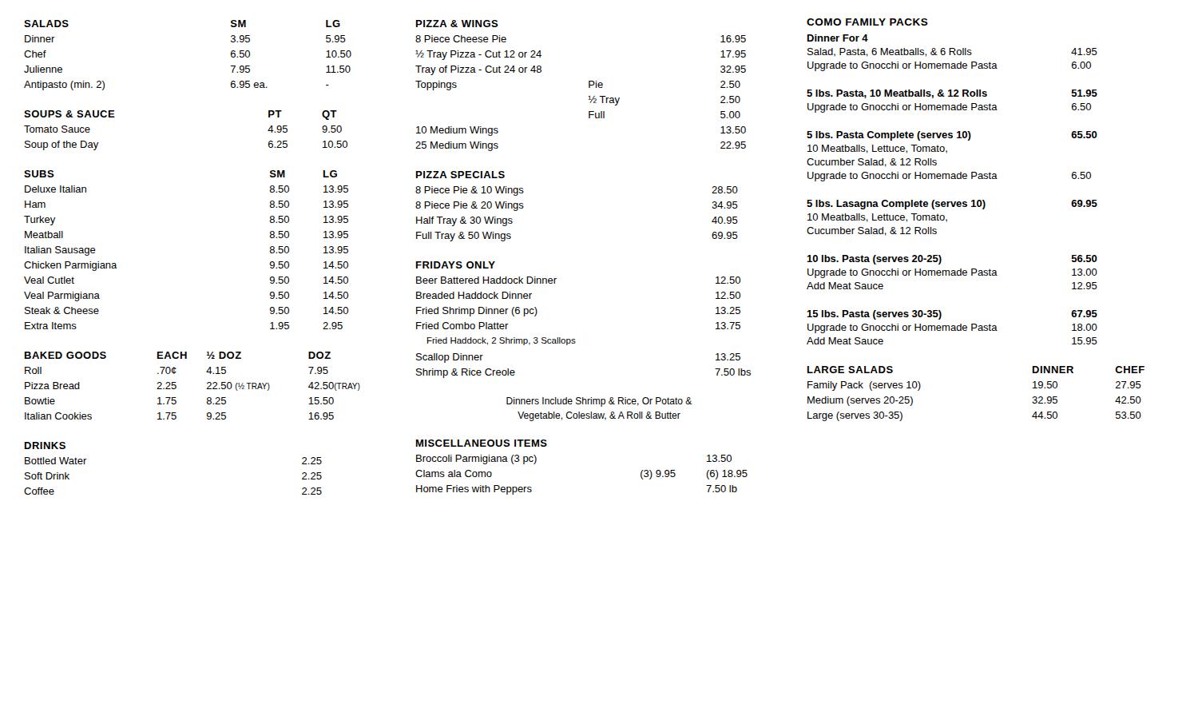| SALADS | SM | LG |
| --- | --- | --- |
| Dinner | 3.95 | 5.95 |
| Chef | 6.50 | 10.50 |
| Julienne | 7.95 | 11.50 |
| Antipasto (min. 2) | 6.95 ea. | - |
| SOUPS & SAUCE | PT | QT |
| --- | --- | --- |
| Tomato Sauce | 4.95 | 9.50 |
| Soup of the Day | 6.25 | 10.50 |
| SUBS | SM | LG |
| --- | --- | --- |
| Deluxe Italian | 8.50 | 13.95 |
| Ham | 8.50 | 13.95 |
| Turkey | 8.50 | 13.95 |
| Meatball | 8.50 | 13.95 |
| Italian Sausage | 8.50 | 13.95 |
| Chicken Parmigiana | 9.50 | 14.50 |
| Veal Cutlet | 9.50 | 14.50 |
| Veal Parmigiana | 9.50 | 14.50 |
| Steak & Cheese | 9.50 | 14.50 |
| Extra Items | 1.95 | 2.95 |
| BAKED GOODS | EACH | ½ DOZ | DOZ |
| --- | --- | --- | --- |
| Roll | .70¢ | 4.15 | 7.95 |
| Pizza Bread | 2.25 | 22.50 (½ TRAY) | 42.50 (TRAY) |
| Bowtie | 1.75 | 8.25 | 15.50 |
| Italian Cookies | 1.75 | 9.25 | 16.95 |
| DRINKS |
| --- |
| Bottled Water | 2.25 |
| Soft Drink | 2.25 |
| Coffee | 2.25 |
| PIZZA & WINGS |
| --- |
| 8 Piece Cheese Pie | 16.95 |
| ½ Tray Pizza - Cut 12 or 24 | 17.95 |
| Tray of Pizza - Cut 24 or 48 | 32.95 |
| Toppings | Pie | 2.50 |
| | ½ Tray | 2.50 |
| | Full | 5.00 |
| 10 Medium Wings | 13.50 |
| 25 Medium Wings | 22.95 |
| PIZZA SPECIALS |
| --- |
| 8 Piece Pie & 10 Wings | 28.50 |
| 8 Piece Pie & 20 Wings | 34.95 |
| Half Tray & 30 Wings | 40.95 |
| Full Tray & 50 Wings | 69.95 |
| FRIDAYS ONLY |
| --- |
| Beer Battered Haddock Dinner | 12.50 |
| Breaded Haddock Dinner | 12.50 |
| Fried Shrimp Dinner (6 pc) | 13.25 |
| Fried Combo Platter | 13.75 |
| Fried Haddock, 2 Shrimp, 3 Scallops | |
| Scallop Dinner | 13.25 |
| Shrimp & Rice Creole | 7.50 lbs |
Dinners Include Shrimp & Rice, Or Potato &
Vegetable, Coleslaw, & A Roll & Butter
| MISCELLANEOUS ITEMS |
| --- |
| Broccoli Parmigiana (3 pc) | | 13.50 |
| Clams ala Como | (3) 9.95 | (6) 18.95 |
| Home Fries with Peppers | | 7.50 lb |
COMO FAMILY PACKS
| Dinner For 4 | |
| Salad, Pasta, 6 Meatballs, & 6 Rolls | 41.95 |
| Upgrade to Gnocchi or Homemade Pasta | 6.00 |
| 5 lbs. Pasta, 10 Meatballs, & 12 Rolls | 51.95 |
| Upgrade to Gnocchi or Homemade Pasta | 6.50 |
| 5 lbs. Pasta Complete (serves 10) | 65.50 |
| 10 Meatballs, Lettuce, Tomato, | |
| Cucumber Salad, & 12 Rolls | |
| Upgrade to Gnocchi or Homemade Pasta | 6.50 |
| 5 lbs. Lasagna Complete (serves 10) | 69.95 |
| 10 Meatballs, Lettuce, Tomato, | |
| Cucumber Salad, & 12 Rolls | |
| 10 lbs. Pasta (serves 20-25) | 56.50 |
| Upgrade to Gnocchi or Homemade Pasta | 13.00 |
| Add Meat Sauce | 12.95 |
| 15 lbs. Pasta (serves 30-35) | 67.95 |
| Upgrade to Gnocchi or Homemade Pasta | 18.00 |
| Add Meat Sauce | 15.95 |
| LARGE SALADS | DINNER | CHEF |
| --- | --- | --- |
| Family Pack (serves 10) | 19.50 | 27.95 |
| Medium (serves 20-25) | 32.95 | 42.50 |
| Large (serves 30-35) | 44.50 | 53.50 |